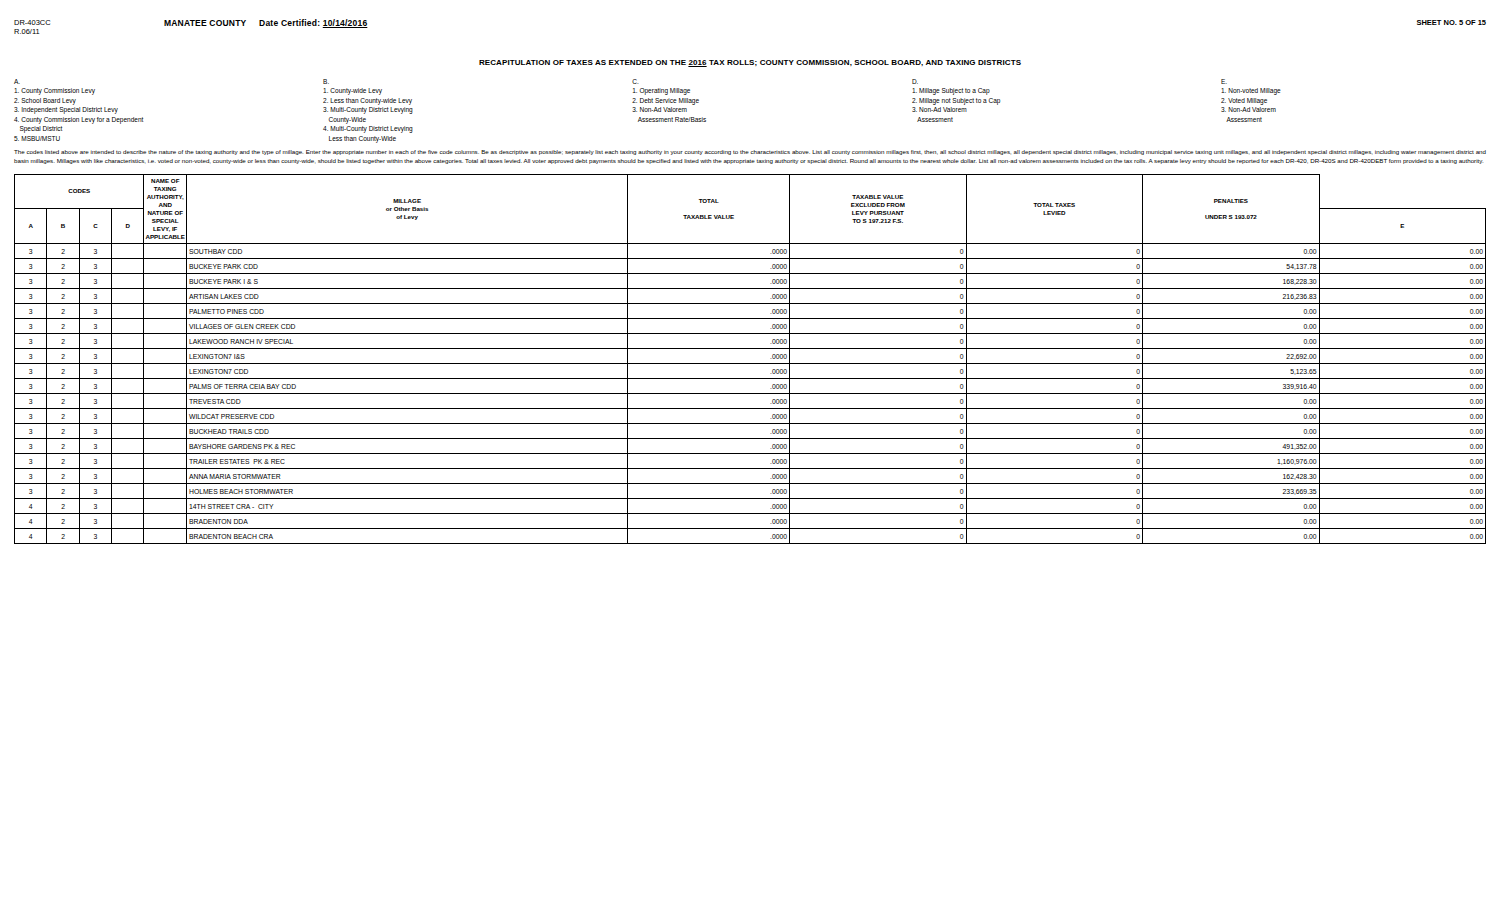DR-403CC
R.06/11
MANATEE COUNTY Date Certified: 10/14/2016
SHEET NO. 5 OF 15
RECAPITULATION OF TAXES AS EXTENDED ON THE 2016 TAX ROLLS; COUNTY COMMISSION, SCHOOL BOARD, AND TAXING DISTRICTS
| A. 1. County Commission Levy 2. School Board Levy 3. Independent Special District Levy 4. County Commission Levy for a Dependent Special District 5. MSBU/MSTU | B. 1. County-wide Levy 2. Less than County-wide Levy 3. Multi-County District Levying County-Wide 4. Multi-County District Levying Less than County-Wide | C. 1. Operating Millage 2. Debt Service Millage 3. Non-Ad Valorem Assessment Rate/Basis | D. 1. Millage Subject to a Cap 2. Millage not Subject to a Cap 3. Non-Ad Valorem Assessment | E. 1. Non-voted Millage 2. Voted Millage 3. Non-Ad Valorem Assessment |
The codes listed above are intended to describe the nature of the taxing authority and the type of millage. Enter the appropriate number in each of the five code columns. Be as descriptive as possible; separately list each taxing authority in your county according to the characteristics above. List all county commission millages first, then, all school district millages, all dependent special district millages, including municipal service taxing unit millages, and all independent special district millages, including water management district and basin millages. Millages with like characteristics, i.e. voted or non-voted, county-wide or less than county-wide, should be listed together within the above categories. Total all taxes levied. All voter approved debt payments should be specified and listed with the appropriate taxing authority or special district. Round all amounts to the nearest whole dollar. List all non-ad valorem assessments included on the tax rolls. A separate levy entry should be reported for each DR-420, DR-420S and DR-420DEBT form provided to a taxing authority.
| CODES | NAME OF TAXING AUTHORITY, AND NATURE OF SPECIAL LEVY, IF APPLICABLE | MILLAGE or Other Basis of Levy | TOTAL TAXABLE VALUE | TAXABLE VALUE EXCLUDED FROM LEVY PURSUANT TO S 197.212 F.S. | TOTAL TAXES LEVIED | PENALTIES UNDER S 193.072 |
| --- | --- | --- | --- | --- | --- | --- |
| A | B | C | D | E |
| 3 | 2 | 3 | | | SOUTHBAY CDD | .0000 | 0 | 0 | 0.00 | 0.00 |
| 3 | 2 | 3 | | | BUCKEYE PARK CDD | .0000 | 0 | 0 | 54,137.78 | 0.00 |
| 3 | 2 | 3 | | | BUCKEYE PARK I & S | .0000 | 0 | 0 | 168,228.30 | 0.00 |
| 3 | 2 | 3 | | | ARTISAN LAKES CDD | .0000 | 0 | 0 | 216,236.83 | 0.00 |
| 3 | 2 | 3 | | | PALMETTO PINES CDD | .0000 | 0 | 0 | 0.00 | 0.00 |
| 3 | 2 | 3 | | | VILLAGES OF GLEN CREEK CDD | .0000 | 0 | 0 | 0.00 | 0.00 |
| 3 | 2 | 3 | | | LAKEWOOD RANCH IV SPECIAL | .0000 | 0 | 0 | 0.00 | 0.00 |
| 3 | 2 | 3 | | | LEXINGTON7 I&S | .0000 | 0 | 0 | 22,692.00 | 0.00 |
| 3 | 2 | 3 | | | LEXINGTON7 CDD | .0000 | 0 | 0 | 5,123.65 | 0.00 |
| 3 | 2 | 3 | | | PALMS OF TERRA CEIA BAY CDD | .0000 | 0 | 0 | 339,916.40 | 0.00 |
| 3 | 2 | 3 | | | TREVESTA CDD | .0000 | 0 | 0 | 0.00 | 0.00 |
| 3 | 2 | 3 | | | WILDCAT PRESERVE CDD | .0000 | 0 | 0 | 0.00 | 0.00 |
| 3 | 2 | 3 | | | BUCKHEAD TRAILS CDD | .0000 | 0 | 0 | 0.00 | 0.00 |
| 3 | 2 | 3 | | | BAYSHORE GARDENS PK & REC | .0000 | 0 | 0 | 491,352.00 | 0.00 |
| 3 | 2 | 3 | | | TRAILER ESTATES PK & REC | .0000 | 0 | 0 | 1,160,976.00 | 0.00 |
| 3 | 2 | 3 | | | ANNA MARIA STORMWATER | .0000 | 0 | 0 | 162,428.30 | 0.00 |
| 3 | 2 | 3 | | | HOLMES BEACH STORMWATER | .0000 | 0 | 0 | 233,669.35 | 0.00 |
| 4 | 2 | 3 | | | 14TH STREET CRA - CITY | .0000 | 0 | 0 | 0.00 | 0.00 |
| 4 | 2 | 3 | | | BRADENTON DDA | .0000 | 0 | 0 | 0.00 | 0.00 |
| 4 | 2 | 3 | | | BRADENTON BEACH CRA | .0000 | 0 | 0 | 0.00 | 0.00 |